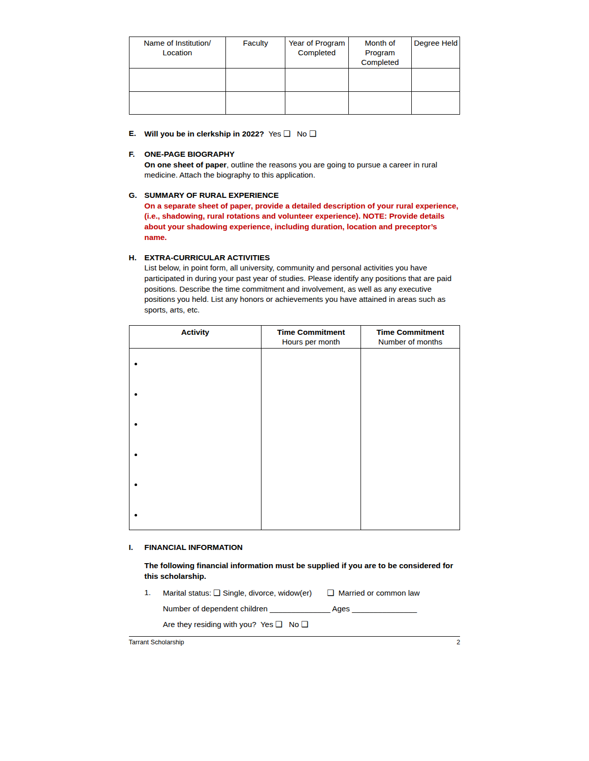| Name of Institution/ Location | Faculty | Year of Program Completed | Month of Program Completed | Degree Held |
| --- | --- | --- | --- | --- |
E.
Will you be in clerkship in 2022? Yes ❑ No ❑
F.
ONE-PAGE BIOGRAPHY
On one sheet of paper, outline the reasons you are going to pursue a career in rural medicine. Attach the biography to this application.
G.
SUMMARY OF RURAL EXPERIENCE
On a separate sheet of paper, provide a detailed description of your rural experience, (i.e., shadowing, rural rotations and volunteer experience). NOTE: Provide details about your shadowing experience, including duration, location and preceptor’s name.
H.
EXTRA-CURRICULAR ACTIVITIES
List below, in point form, all university, community and personal activities you have participated in during your past year of studies. Please identify any positions that are paid positions. Describe the time commitment and involvement, as well as any executive positions you held. List any honors or achievements you have attained in areas such as sports, arts, etc.
| Activity | Time Commitment Hours per month | Time Commitment Number of months |
| --- | --- | --- |
I.
FINANCIAL INFORMATION
The following financial information must be supplied if you are to be considered for this scholarship.
1.
Marital status: ❑ Single, divorce, widow(er) ❑ Married or common law
Number of dependent children ______________ Ages _______________
Are they residing with you? Yes ❑ No ❑
Tarrant Scholarship 2